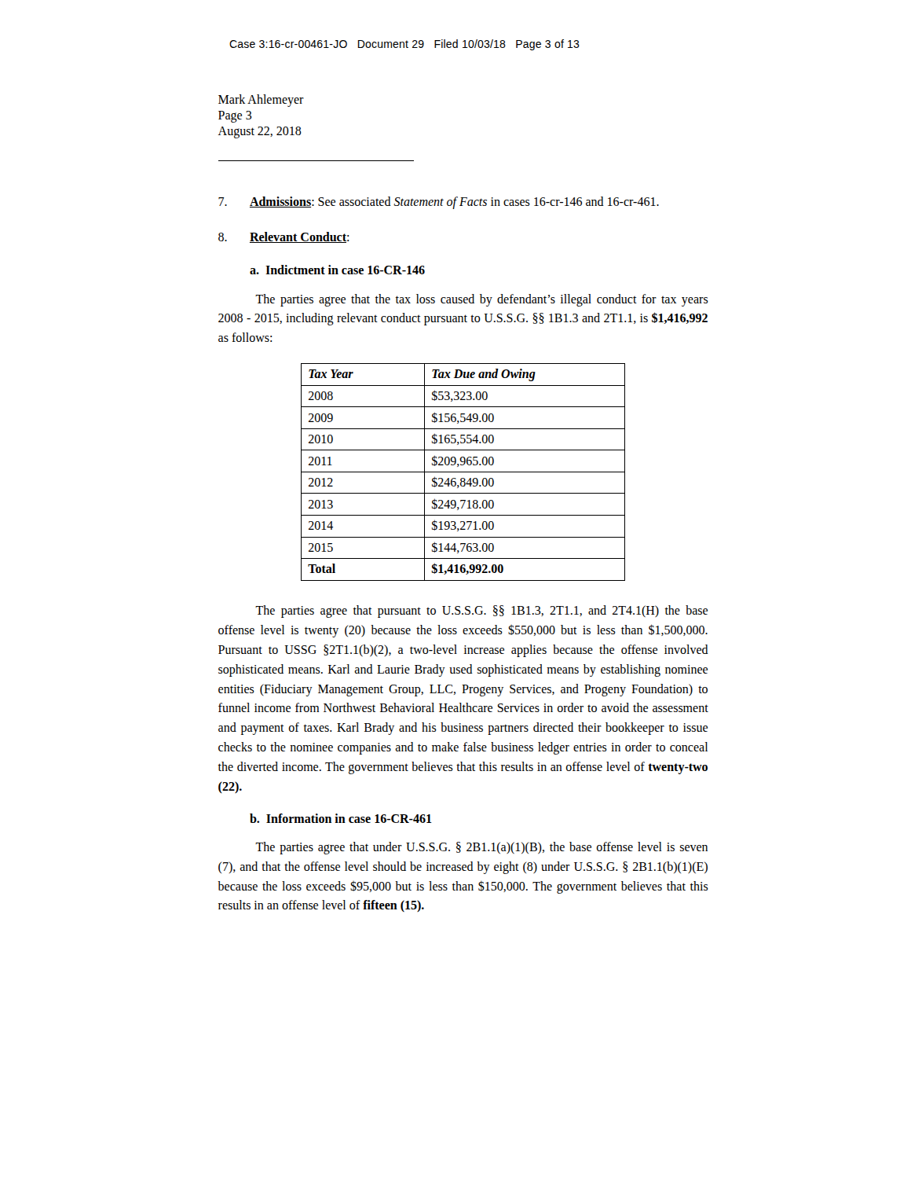Case 3:16-cr-00461-JO Document 29 Filed 10/03/18 Page 3 of 13
Mark Ahlemeyer
Page 3
August 22, 2018
7.
Admissions: See associated Statement of Facts in cases 16-cr-146 and 16-cr-461.
8.
Relevant Conduct:
a. Indictment in case 16-CR-146
The parties agree that the tax loss caused by defendant’s illegal conduct for tax years 2008 - 2015, including relevant conduct pursuant to U.S.S.G. §§ 1B1.3 and 2T1.1, is $1,416,992 as follows:
| Tax Year | Tax Due and Owing |
| --- | --- |
| 2008 | $53,323.00 |
| 2009 | $156,549.00 |
| 2010 | $165,554.00 |
| 2011 | $209,965.00 |
| 2012 | $246,849.00 |
| 2013 | $249,718.00 |
| 2014 | $193,271.00 |
| 2015 | $144,763.00 |
| Total | $1,416,992.00 |
The parties agree that pursuant to U.S.S.G. §§ 1B1.3, 2T1.1, and 2T4.1(H) the base offense level is twenty (20) because the loss exceeds $550,000 but is less than $1,500,000. Pursuant to USSG §2T1.1(b)(2), a two-level increase applies because the offense involved sophisticated means. Karl and Laurie Brady used sophisticated means by establishing nominee entities (Fiduciary Management Group, LLC, Progeny Services, and Progeny Foundation) to funnel income from Northwest Behavioral Healthcare Services in order to avoid the assessment and payment of taxes. Karl Brady and his business partners directed their bookkeeper to issue checks to the nominee companies and to make false business ledger entries in order to conceal the diverted income. The government believes that this results in an offense level of twenty-two (22).
b. Information in case 16-CR-461
The parties agree that under U.S.S.G. § 2B1.1(a)(1)(B), the base offense level is seven (7), and that the offense level should be increased by eight (8) under U.S.S.G. § 2B1.1(b)(1)(E) because the loss exceeds $95,000 but is less than $150,000. The government believes that this results in an offense level of fifteen (15).